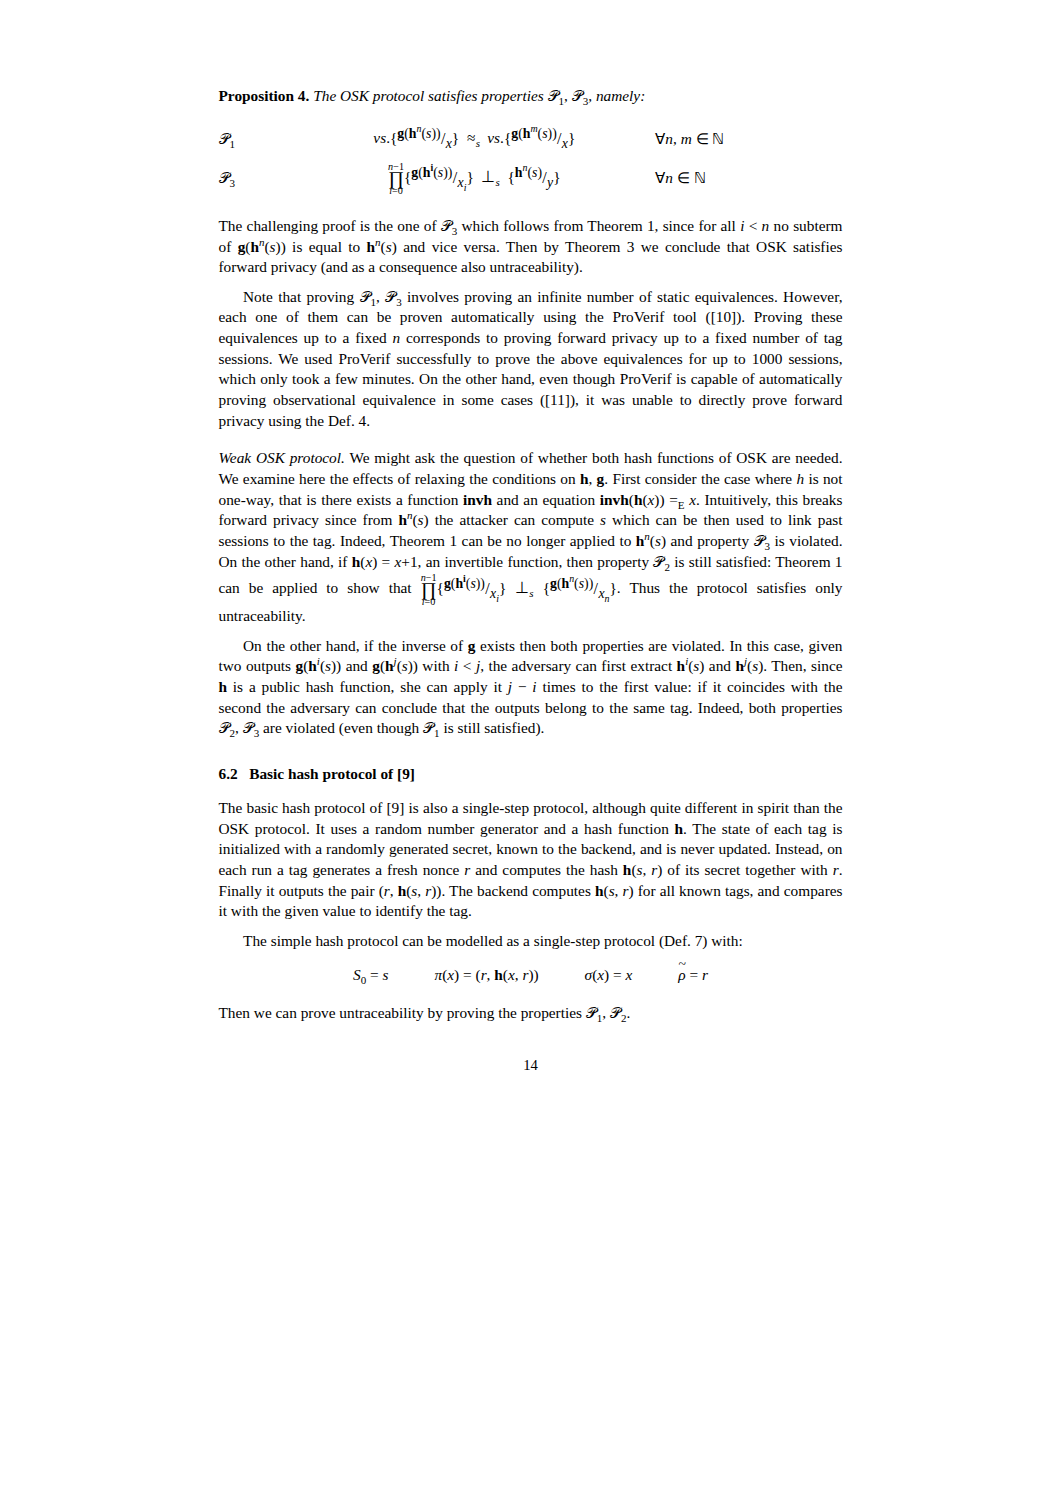Proposition 4. The OSK protocol satisfies properties 𝒫1, 𝒫3, namely:
| 𝒫 1 | νs .{ g ( h n ( s )) / x } ≈ s νs .{ g ( h m ( s )) / x } | ∀ n , m ∈ ℕ |
| 𝒫 3 | n −1 ∏ i =0 { g ( h i ( s )) / x i } ⊥ s { h n ( s ) / y } | ∀ n ∈ ℕ |
The challenging proof is the one of 𝒫3 which follows from Theorem 1, since for all i < n no subterm of g(hn(s)) is equal to hn(s) and vice versa. Then by Theorem 3 we conclude that OSK satisfies forward privacy (and as a consequence also untraceability).
Note that proving 𝒫1, 𝒫3 involves proving an infinite number of static equivalences. However, each one of them can be proven automatically using the ProVerif tool ([10]). Proving these equivalences up to a fixed n corresponds to proving forward privacy up to a fixed number of tag sessions. We used ProVerif successfully to prove the above equivalences for up to 1000 sessions, which only took a few minutes. On the other hand, even though ProVerif is capable of automatically proving observational equivalence in some cases ([11]), it was unable to directly prove forward privacy using the Def. 4.
Weak OSK protocol. We might ask the question of whether both hash functions of OSK are needed. We examine here the effects of relaxing the conditions on h, g. First consider the case where h is not one-way, that is there exists a function invh and an equation invh(h(x)) =E x. Intuitively, this breaks forward privacy since from hn(s) the attacker can compute s which can be then used to link past sessions to the tag. Indeed, Theorem 1 can be no longer applied to hn(s) and property 𝒫3 is violated. On the other hand, if h(x) = x+1, an invertible function, then property 𝒫2 is still satisfied: Theorem 1 can be applied to show that n−1∏i=0{g(hi(s))/xi} ⊥s {g(hn(s))/xn}. Thus the protocol satisfies only untraceability.
On the other hand, if the inverse of g exists then both properties are violated. In this case, given two outputs g(hi(s)) and g(hj(s)) with i < j, the adversary can first extract hi(s) and hj(s). Then, since h is a public hash function, she can apply it j − i times to the first value: if it coincides with the second the adversary can conclude that the outputs belong to the same tag. Indeed, both properties 𝒫2, 𝒫3 are violated (even though 𝒫1 is still satisfied).
6.2 Basic hash protocol of [9]
The basic hash protocol of [9] is also a single-step protocol, although quite different in spirit than the OSK protocol. It uses a random number generator and a hash function h. The state of each tag is initialized with a randomly generated secret, known to the backend, and is never updated. Instead, on each run a tag generates a fresh nonce r and computes the hash h(s, r) of its secret together with r. Finally it outputs the pair (r, h(s, r)). The backend computes h(s, r) for all known tags, and compares it with the given value to identify the tag.
The simple hash protocol can be modelled as a single-step protocol (Def. 7) with:
| S 0 = s | π ( x ) = ( r , h ( x , r )) | σ ( x ) = x | ~ ρ = r |
Then we can prove untraceability by proving the properties 𝒫1, 𝒫2.
14